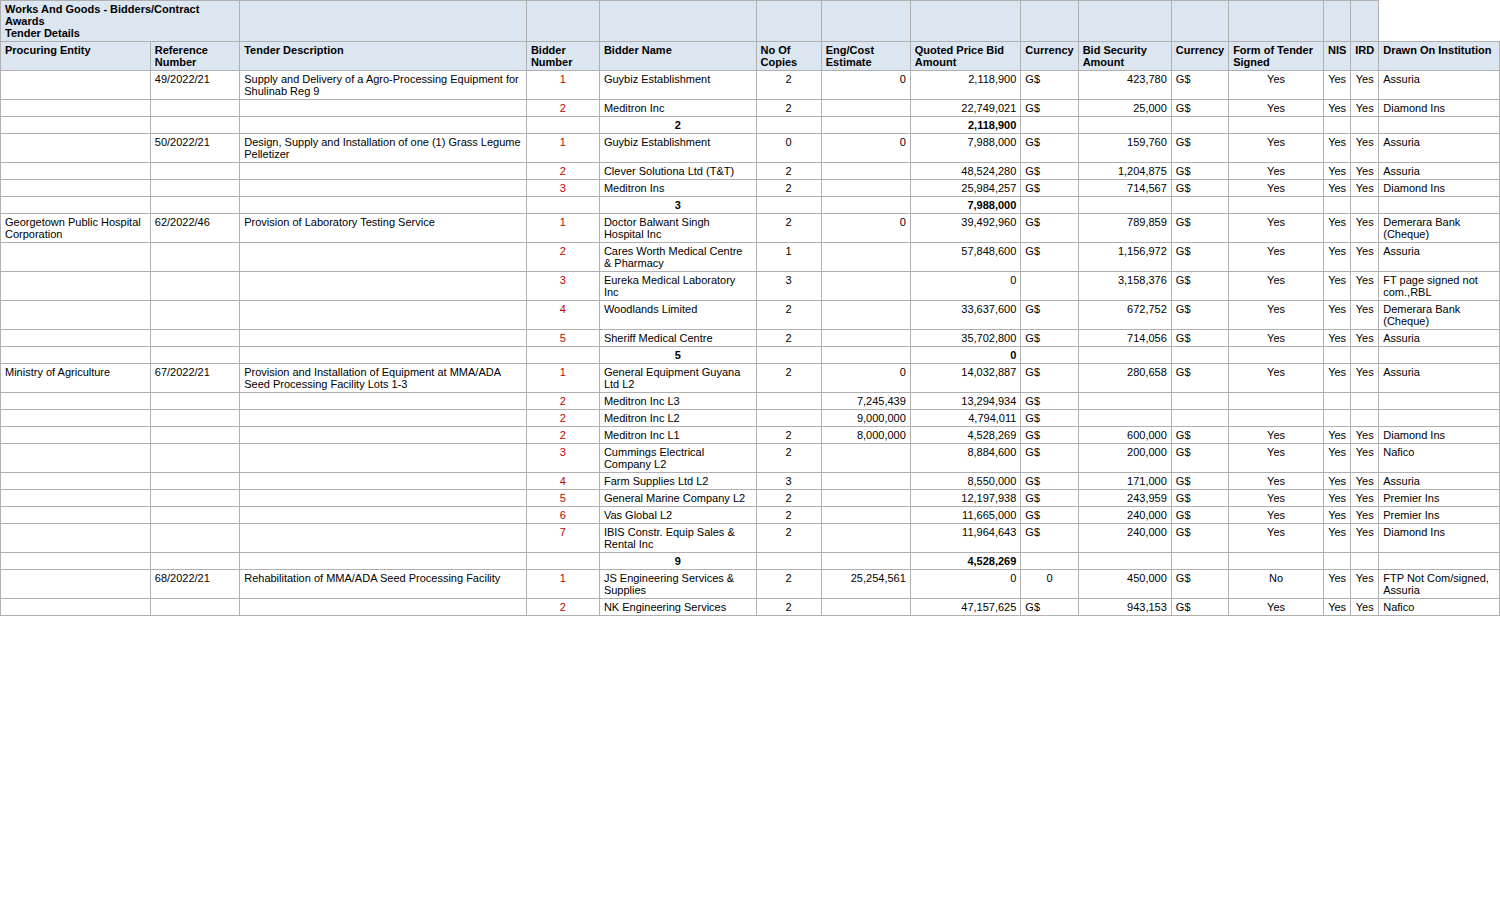| Works And Goods - Bidders/Contract Awards Tender Details | | | | | | | | | | | | |
| --- | --- | --- | --- | --- | --- | --- | --- | --- | --- | --- | --- | --- |
| Procuring Entity | Reference Number | Tender Description | Bidder Number | Bidder Name | No Of Copies | Eng/Cost Estimate | Quoted Price Bid Amount | Currency | Bid Security Amount | Currency | Form of Tender Signed | NIS | IRD | Drawn On Institution |
| | 49/2022/21 | Supply and Delivery of a Agro-Processing Equipment for Shulinab Reg 9 | 1 | Guybiz Establishment | 2 | 0 | 2,118,900 | G$ | 423,780 | G$ | Yes | Yes | Yes | Assuria |
| | | | 2 | Meditron Inc | 2 | | 22,749,021 | G$ | 25,000 | G$ | Yes | Yes | Yes | Diamond Ins |
| | | | | 2 | | | 2,118,900 | | | | | | | |
| | 50/2022/21 | Design, Supply and Installation of one (1) Grass Legume Pelletizer | 1 | Guybiz Establishment | 0 | 0 | 7,988,000 | G$ | 159,760 | G$ | Yes | Yes | Yes | Assuria |
| | | | 2 | Clever Solutiona Ltd (T&T) | 2 | | 48,524,280 | G$ | 1,204,875 | G$ | Yes | Yes | Yes | Assuria |
| | | | 3 | Meditron Ins | 2 | | 25,984,257 | G$ | 714,567 | G$ | Yes | Yes | Yes | Diamond Ins |
| | | | | 3 | | | 7,988,000 | | | | | | | |
| Georgetown Public Hospital Corporation | 62/2022/46 | Provision of Laboratory Testing Service | 1 | Doctor Balwant Singh Hospital Inc | 2 | 0 | 39,492,960 | G$ | 789,859 | G$ | Yes | Yes | Yes | Demerara Bank (Cheque) |
| | | | 2 | Cares Worth Medical Centre & Pharmacy | 1 | | 57,848,600 | G$ | 1,156,972 | G$ | Yes | Yes | Yes | Assuria |
| | | | 3 | Eureka Medical Laboratory Inc | 3 | | 0 | | 3,158,376 | G$ | Yes | Yes | Yes | FT page signed not com.,RBL |
| | | | 4 | Woodlands Limited | 2 | | 33,637,600 | G$ | 672,752 | G$ | Yes | Yes | Yes | Demerara Bank (Cheque) |
| | | | 5 | Sheriff Medical Centre | 2 | | 35,702,800 | G$ | 714,056 | G$ | Yes | Yes | Yes | Assuria |
| | | | | 5 | | | 0 | | | | | | | |
| Ministry of Agriculture | 67/2022/21 | Provision and Installation of Equipment at MMA/ADA Seed Processing Facility Lots 1-3 | 1 | General Equipment Guyana Ltd L2 | 2 | 0 | 14,032,887 | G$ | 280,658 | G$ | Yes | Yes | Yes | Assuria |
| | | | 2 | Meditron Inc L3 | | 7,245,439 | 13,294,934 | G$ | | | | | | |
| | | | 2 | Meditron Inc L2 | | 9,000,000 | 4,794,011 | G$ | | | | | | |
| | | | 2 | Meditron Inc L1 | 2 | 8,000,000 | 4,528,269 | G$ | 600,000 | G$ | Yes | Yes | Yes | Diamond Ins |
| | | | 3 | Cummings Electrical Company L2 | 2 | | 8,884,600 | G$ | 200,000 | G$ | Yes | Yes | Yes | Nafico |
| | | | 4 | Farm Supplies Ltd L2 | 3 | | 8,550,000 | G$ | 171,000 | G$ | Yes | Yes | Yes | Assuria |
| | | | 5 | General Marine Company L2 | 2 | | 12,197,938 | G$ | 243,959 | G$ | Yes | Yes | Yes | Premier Ins |
| | | | 6 | Vas Global L2 | 2 | | 11,665,000 | G$ | 240,000 | G$ | Yes | Yes | Yes | Premier Ins |
| | | | 7 | IBIS Constr. Equip Sales & Rental Inc | 2 | | 11,964,643 | G$ | 240,000 | G$ | Yes | Yes | Yes | Diamond Ins |
| | | | | 9 | | | 4,528,269 | | | | | | | |
| | 68/2022/21 | Rehabilitation of MMA/ADA Seed Processing Facility | 1 | JS Engineering Services & Supplies | 2 | 25,254,561 | 0 | 0 | 450,000 | G$ | No | Yes | Yes | FTP Not Com/signed, Assuria |
| | | | 2 | NK Engineering Services | 2 | | 47,157,625 | G$ | 943,153 | G$ | Yes | Yes | Yes | Nafico |